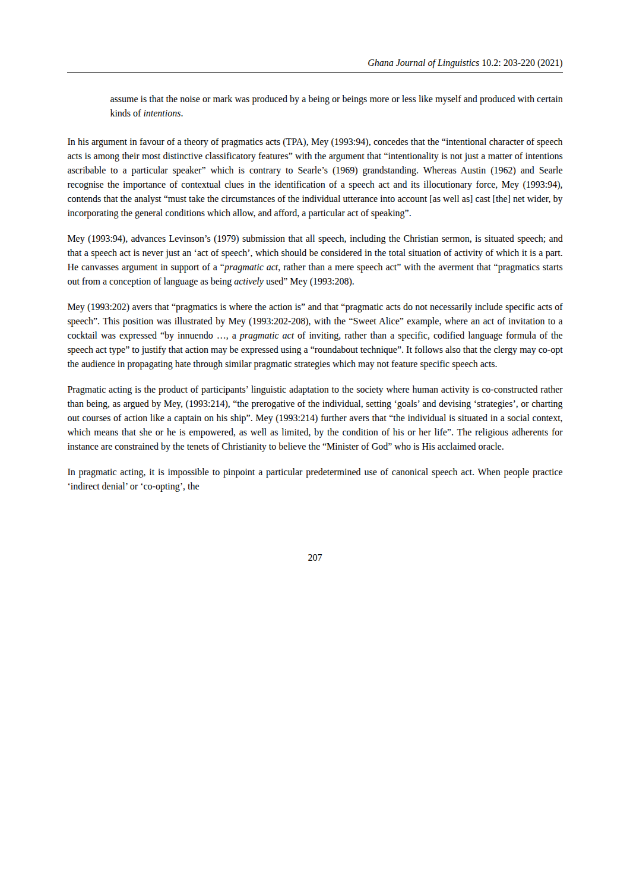Ghana Journal of Linguistics 10.2: 203-220 (2021)
assume is that the noise or mark was produced by a being or beings more or less like myself and produced with certain kinds of intentions.
In his argument in favour of a theory of pragmatics acts (TPA), Mey (1993:94), concedes that the “intentional character of speech acts is among their most distinctive classificatory features” with the argument that “intentionality is not just a matter of intentions ascribable to a particular speaker” which is contrary to Searle’s (1969) grandstanding. Whereas Austin (1962) and Searle recognise the importance of contextual clues in the identification of a speech act and its illocutionary force, Mey (1993:94), contends that the analyst “must take the circumstances of the individual utterance into account [as well as] cast [the] net wider, by incorporating the general conditions which allow, and afford, a particular act of speaking”.
Mey (1993:94), advances Levinson’s (1979) submission that all speech, including the Christian sermon, is situated speech; and that a speech act is never just an ‘act of speech’, which should be considered in the total situation of activity of which it is a part. He canvasses argument in support of a “pragmatic act, rather than a mere speech act” with the averment that “pragmatics starts out from a conception of language as being actively used” Mey (1993:208).
Mey (1993:202) avers that “pragmatics is where the action is” and that “pragmatic acts do not necessarily include specific acts of speech”. This position was illustrated by Mey (1993:202-208), with the “Sweet Alice” example, where an act of invitation to a cocktail was expressed “by innuendo …, a pragmatic act of inviting, rather than a specific, codified language formula of the speech act type” to justify that action may be expressed using a “roundabout technique”. It follows also that the clergy may co-opt the audience in propagating hate through similar pragmatic strategies which may not feature specific speech acts.
Pragmatic acting is the product of participants’ linguistic adaptation to the society where human activity is co-constructed rather than being, as argued by Mey, (1993:214), “the prerogative of the individual, setting ‘goals’ and devising ‘strategies’, or charting out courses of action like a captain on his ship”. Mey (1993:214) further avers that “the individual is situated in a social context, which means that she or he is empowered, as well as limited, by the condition of his or her life”. The religious adherents for instance are constrained by the tenets of Christianity to believe the “Minister of God” who is His acclaimed oracle.
In pragmatic acting, it is impossible to pinpoint a particular predetermined use of canonical speech act. When people practice ‘indirect denial’ or ‘co-opting’, the
207